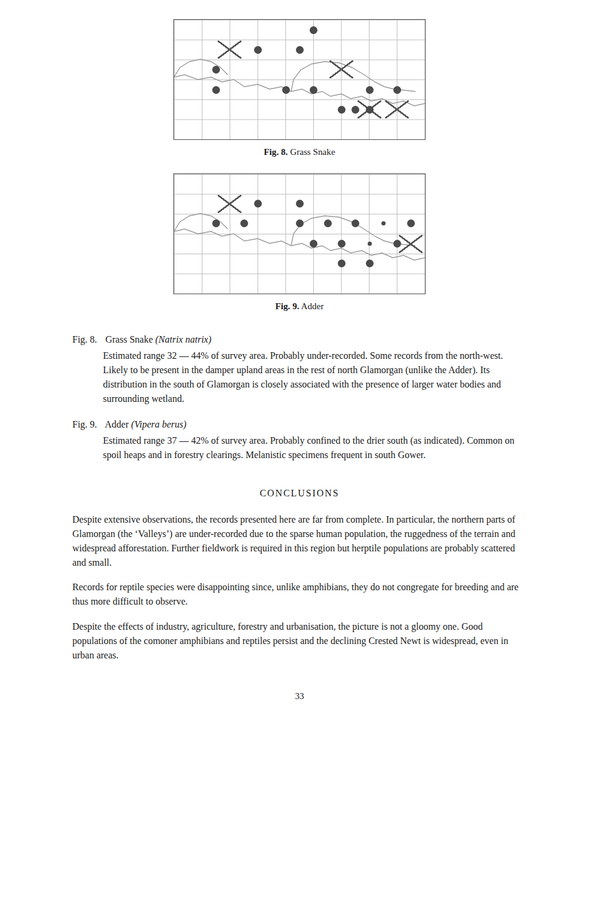Fig. 8. Grass Snake
Fig. 9. Adder
Fig. 8. Grass Snake (Natrix natrix)
Estimated range 32 — 44% of survey area. Probably under-recorded. Some records from the north-west. Likely to be present in the damper upland areas in the rest of north Glamorgan (unlike the Adder). Its distribution in the south of Glamorgan is closely associated with the presence of larger water bodies and surrounding wetland.
Fig. 9. Adder (Vipera berus)
Estimated range 37 — 42% of survey area. Probably confined to the drier south (as indicated). Common on spoil heaps and in forestry clearings. Melanistic specimens frequent in south Gower.
Conclusions
Despite extensive observations, the records presented here are far from complete. In particular, the northern parts of Glamorgan (the ‘Valleys’) are under-recorded due to the sparse human population, the ruggedness of the terrain and widespread afforestation. Further fieldwork is required in this region but herptile populations are probably scattered and small.
Records for reptile species were disappointing since, unlike amphibians, they do not congregate for breeding and are thus more difficult to observe.
Despite the effects of industry, agriculture, forestry and urbanisation, the picture is not a gloomy one. Good populations of the comoner amphibians and reptiles persist and the declining Crested Newt is widespread, even in urban areas.
33